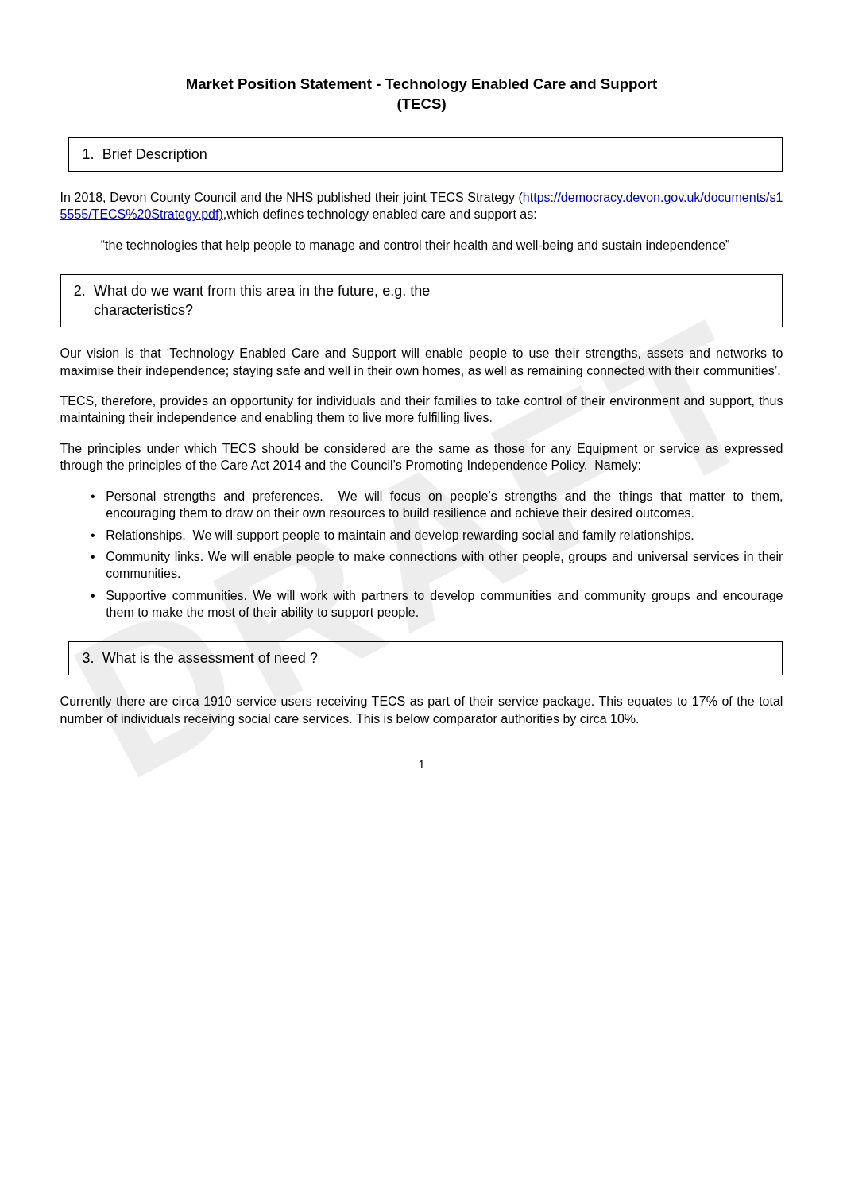DRAFT
Market Position Statement - Technology Enabled Care and Support
(TECS)
1. Brief Description
In 2018, Devon County Council and the NHS published their joint TECS Strategy (https://democracy.devon.gov.uk/documents/s15555/TECS%20Strategy.pdf),which defines technology enabled care and support as:
“the technologies that help people to manage and control their health and well-being and sustain independence”
2. What do we want from this area in the future, e.g. thecharacteristics?
Our vision is that ‘Technology Enabled Care and Support will enable people to use their strengths, assets and networks to maximise their independence; staying safe and well in their own homes, as well as remaining connected with their communities’.
TECS, therefore, provides an opportunity for individuals and their families to take control of their environment and support, thus maintaining their independence and enabling them to live more fulfilling lives.
The principles under which TECS should be considered are the same as those for any Equipment or service as expressed through the principles of the Care Act 2014 and the Council’s Promoting Independence Policy. Namely:
Personal strengths and preferences. We will focus on people’s strengths and the things that matter to them, encouraging them to draw on their own resources to build resilience and achieve their desired outcomes.
Relationships. We will support people to maintain and develop rewarding social and family relationships.
Community links. We will enable people to make connections with other people, groups and universal services in their communities.
Supportive communities. We will work with partners to develop communities and community groups and encourage them to make the most of their ability to support people.
3. What is the assessment of need ?
Currently there are circa 1910 service users receiving TECS as part of their service package. This equates to 17% of the total number of individuals receiving social care services. This is below comparator authorities by circa 10%.
1